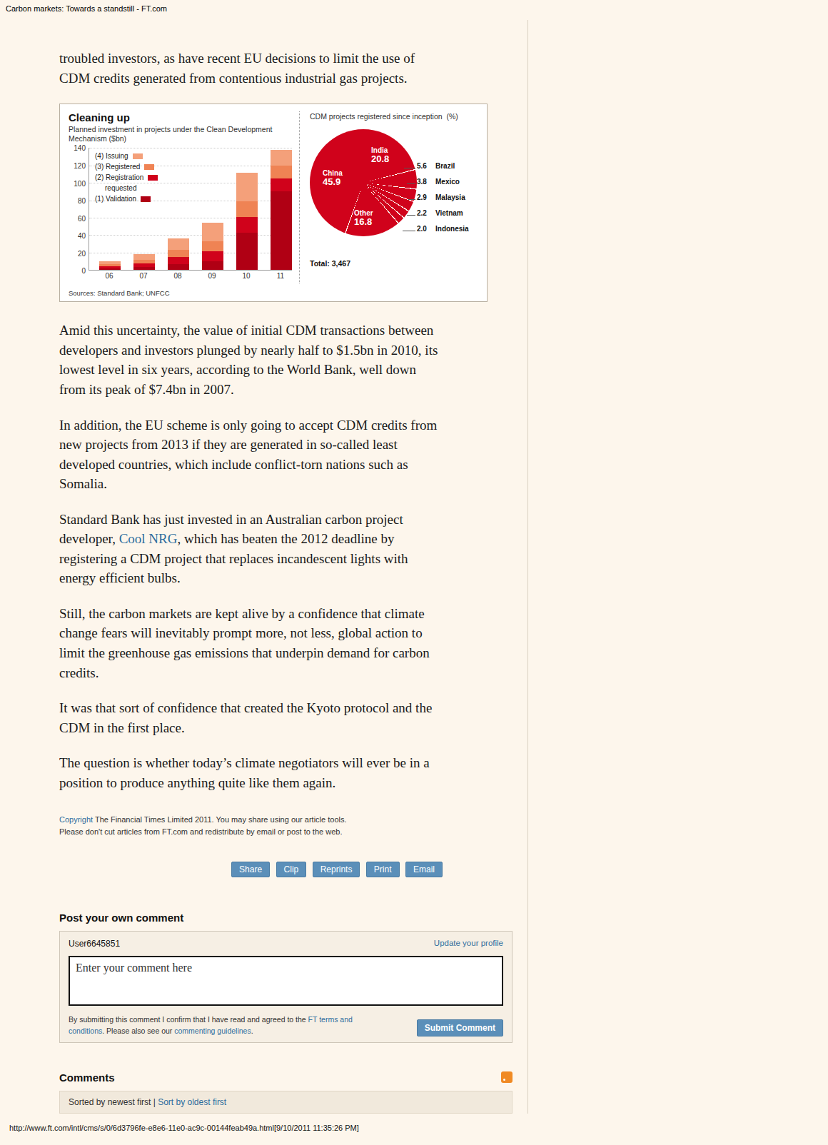Carbon markets: Towards a standstill - FT.com
troubled investors, as have recent EU decisions to limit the use of CDM credits generated from contentious industrial gas projects.
Cleaning up
Planned investment in projects under the Clean Development Mechanism ($bn)
140 120 100 80 60 40 20 0
(4) Issuing
(3) Registered
(2) Registration
requested
(1) Validation
06 07 08 09 10 11
CDM projects registered since inception (%)
China
45.9
India
20.8
Other
16.8
Brazil
5.6
Mexico
3.8
Malaysia
2.9
Vietnam
2.2
Indonesia
2.0
Total: 3,467
Sources: Standard Bank; UNFCC
Amid this uncertainty, the value of initial CDM transactions between developers and investors plunged by nearly half to $1.5bn in 2010, its lowest level in six years, according to the World Bank, well down from its peak of $7.4bn in 2007.
In addition, the EU scheme is only going to accept CDM credits from new projects from 2013 if they are generated in so-called least developed countries, which include conflict-torn nations such as Somalia.
Standard Bank has just invested in an Australian carbon project developer, Cool NRG, which has beaten the 2012 deadline by registering a CDM project that replaces incandescent lights with energy efficient bulbs.
Still, the carbon markets are kept alive by a confidence that climate change fears will inevitably prompt more, not less, global action to limit the greenhouse gas emissions that underpin demand for carbon credits.
It was that sort of confidence that created the Kyoto protocol and the CDM in the first place.
The question is whether today’s climate negotiators will ever be in a position to produce anything quite like them again.
Copyright The Financial Times Limited 2011. You may share using our article tools.
Please don't cut articles from FT.com and redistribute by email or post to the web.
Share Clip Reprints Print Email
Post your own comment
User6645851 Update your profile
Enter your comment here
By submitting this comment I confirm that I have read and agreed to the FT terms and conditions. Please also see our commenting guidelines.
Submit Comment
Comments
Sorted by newest first | Sort by oldest first
http://www.ft.com/intl/cms/s/0/6d3796fe-e8e6-11e0-ac9c-00144feab49a.html[9/10/2011 11:35:26 PM]